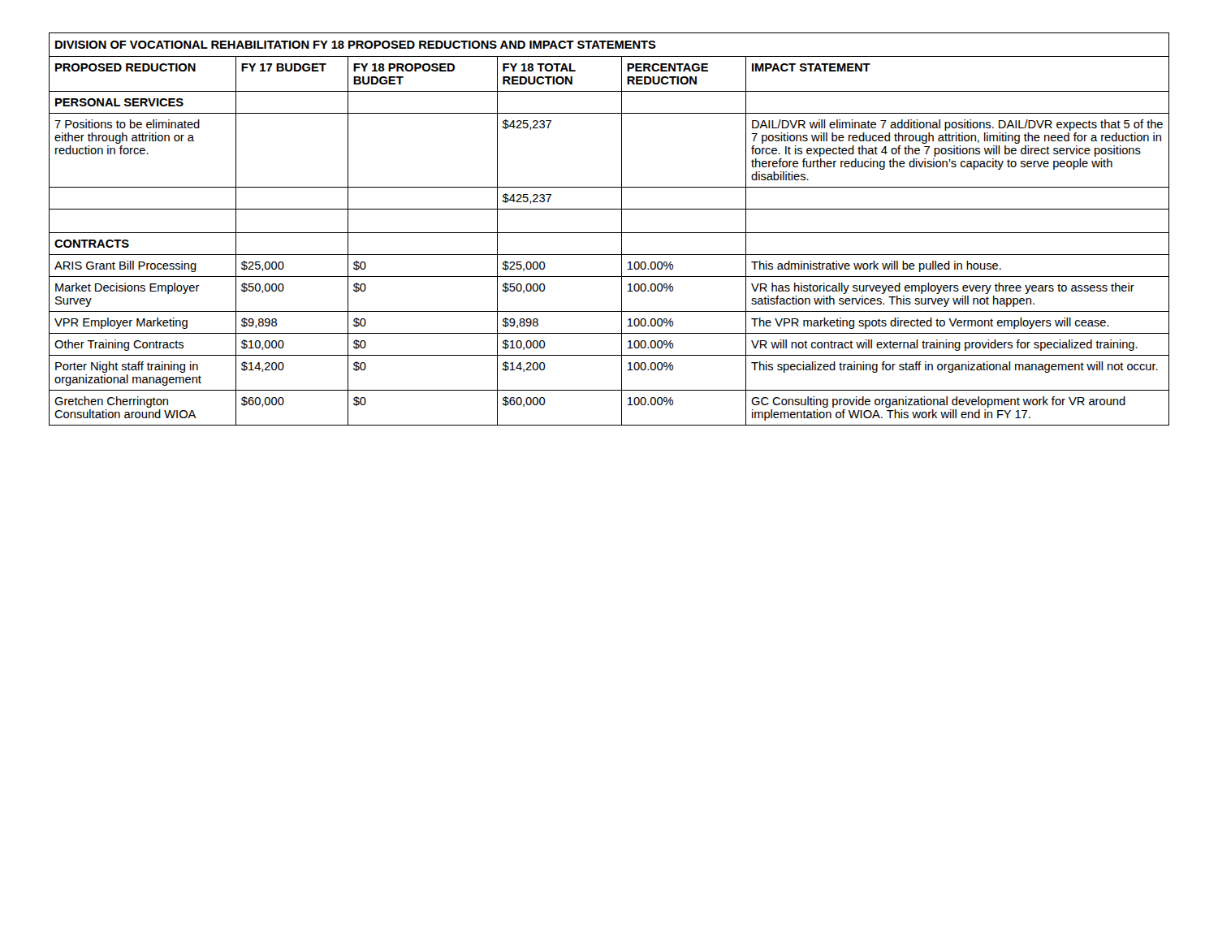DIVISION OF VOCATIONAL REHABILITATION FY 18 PROPOSED REDUCTIONS AND IMPACT STATEMENTS
| PROPOSED REDUCTION | FY 17 BUDGET | FY 18 PROPOSED BUDGET | FY 18 TOTAL REDUCTION | PERCENTAGE REDUCTION | IMPACT STATEMENT |
| --- | --- | --- | --- | --- | --- |
| PERSONAL SERVICES | | | | | |
| 7 Positions to be eliminated either through attrition or a reduction in force. | | | $425,237 | | DAIL/DVR will eliminate 7 additional positions. DAIL/DVR expects that 5 of the 7 positions will be reduced through attrition, limiting the need for a reduction in force. It is expected that 4 of the 7 positions will be direct service positions therefore further reducing the division’s capacity to serve people with disabilities. |
| | | | $425,237 | | |
| CONTRACTS | | | | | |
| ARIS Grant Bill Processing | $25,000 | $0 | $25,000 | 100.00% | This administrative work will be pulled in house. |
| Market Decisions Employer Survey | $50,000 | $0 | $50,000 | 100.00% | VR has historically surveyed employers every three years to assess their satisfaction with services. This survey will not happen. |
| VPR Employer Marketing | $9,898 | $0 | $9,898 | 100.00% | The VPR marketing spots directed to Vermont employers will cease. |
| Other Training Contracts | $10,000 | $0 | $10,000 | 100.00% | VR will not contract will external training providers for specialized training. |
| Porter Night staff training in organizational management | $14,200 | $0 | $14,200 | 100.00% | This specialized training for staff in organizational management will not occur. |
| Gretchen Cherrington Consultation around WIOA | $60,000 | $0 | $60,000 | 100.00% | GC Consulting provide organizational development work for VR around implementation of WIOA. This work will end in FY 17. |